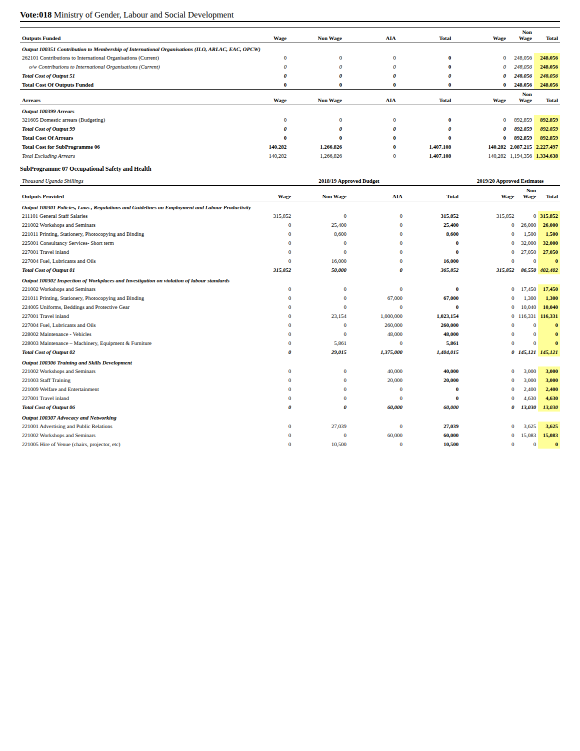Vote:018 Ministry of Gender, Labour and Social Development
| Outputs Funded | Wage | Non Wage | AIA | Total | Wage | Non Wage | Total |
| Output 100351 Contribution to Membership of International Organisations (ILO, ARLAC, EAC, OPCW) |
| 262101 Contributions to International Organisations (Current) | 0 | 0 | 0 | 0 | 0 | 248,056 | 248,056 |
| o/w Contributions to International Organisations (Current) | 0 | 0 | 0 | 0 | 0 | 248,056 | 248,056 |
| Total Cost of Output 51 | 0 | 0 | 0 | 0 | 0 | 248,056 | 248,056 |
| Total Cost Of Outputs Funded | 0 | 0 | 0 | 0 | 0 | 248,056 | 248,056 |
| Arrears | Wage | Non Wage | AIA | Total | Wage | Non Wage | Total |
| Output 100399 Arrears |
| 321605 Domestic arrears (Budgeting) | 0 | 0 | 0 | 0 | 0 | 892,859 | 892,859 |
| Total Cost of Output 99 | 0 | 0 | 0 | 0 | 0 | 892,859 | 892,859 |
| Total Cost Of Arrears | 0 | 0 | 0 | 0 | 0 | 892,859 | 892,859 |
| Total Cost for SubProgramme 06 | 140,282 | 1,266,826 | 0 | 1,407,108 | 140,282 | 2,087,215 | 2,227,497 |
| Total Excluding Arrears | 140,282 | 1,266,826 | 0 | 1,407,108 | 140,282 | 1,194,356 | 1,334,638 |
SubProgramme 07 Occupational Safety and Health
| Thousand Uganda Shillings | 2018/19 Approved Budget | 2019/20 Approved Estimates |
| Outputs Provided | Wage | Non Wage | AIA | Total | Wage | Non Wage | Total |
| Output 100301 Policies, Laws , Regulations and Guidelines on Employment and Labour Productivity |
| 211101 General Staff Salaries | 315,852 | 0 | 0 | 315,852 | 315,852 | 0 | 315,852 |
| 221002 Workshops and Seminars | 0 | 25,400 | 0 | 25,400 | 0 | 26,000 | 26,000 |
| 221011 Printing, Stationery, Photocopying and Binding | 0 | 8,600 | 0 | 8,600 | 0 | 1,500 | 1,500 |
| 225001 Consultancy Services- Short term | 0 | 0 | 0 | 0 | 0 | 32,000 | 32,000 |
| 227001 Travel inland | 0 | 0 | 0 | 0 | 0 | 27,050 | 27,050 |
| 227004 Fuel, Lubricants and Oils | 0 | 16,000 | 0 | 16,000 | 0 | 0 | 0 |
| Total Cost of Output 01 | 315,852 | 50,000 | 0 | 365,852 | 315,852 | 86,550 | 402,402 |
| Output 100302 Inspection of Workplaces and Investigation on violation of labour standards |
| 221002 Workshops and Seminars | 0 | 0 | 0 | 0 | 0 | 17,450 | 17,450 |
| 221011 Printing, Stationery, Photocopying and Binding | 0 | 0 | 67,000 | 67,000 | 0 | 1,300 | 1,300 |
| 224005 Uniforms, Beddings and Protective Gear | 0 | 0 | 0 | 0 | 0 | 10,040 | 10,040 |
| 227001 Travel inland | 0 | 23,154 | 1,000,000 | 1,023,154 | 0 | 116,331 | 116,331 |
| 227004 Fuel, Lubricants and Oils | 0 | 0 | 260,000 | 260,000 | 0 | 0 | 0 |
| 228002 Maintenance - Vehicles | 0 | 0 | 48,000 | 48,000 | 0 | 0 | 0 |
| 228003 Maintenance – Machinery, Equipment & Furniture | 0 | 5,861 | 0 | 5,861 | 0 | 0 | 0 |
| Total Cost of Output 02 | 0 | 29,015 | 1,375,000 | 1,404,015 | 0 | 145,121 | 145,121 |
| Output 100306 Training and Skills Development |
| 221002 Workshops and Seminars | 0 | 0 | 40,000 | 40,000 | 0 | 3,000 | 3,000 |
| 221003 Staff Training | 0 | 0 | 20,000 | 20,000 | 0 | 3,000 | 3,000 |
| 221009 Welfare and Entertainment | 0 | 0 | 0 | 0 | 0 | 2,400 | 2,400 |
| 227001 Travel inland | 0 | 0 | 0 | 0 | 0 | 4,630 | 4,630 |
| Total Cost of Output 06 | 0 | 0 | 60,000 | 60,000 | 0 | 13,030 | 13,030 |
| Output 100307 Advocacy and Networking |
| 221001 Advertising and Public Relations | 0 | 27,039 | 0 | 27,039 | 0 | 3,625 | 3,625 |
| 221002 Workshops and Seminars | 0 | 0 | 60,000 | 60,000 | 0 | 15,083 | 15,083 |
| 221005 Hire of Venue (chairs, projector, etc) | 0 | 10,500 | 0 | 10,500 | 0 | 0 | 0 |